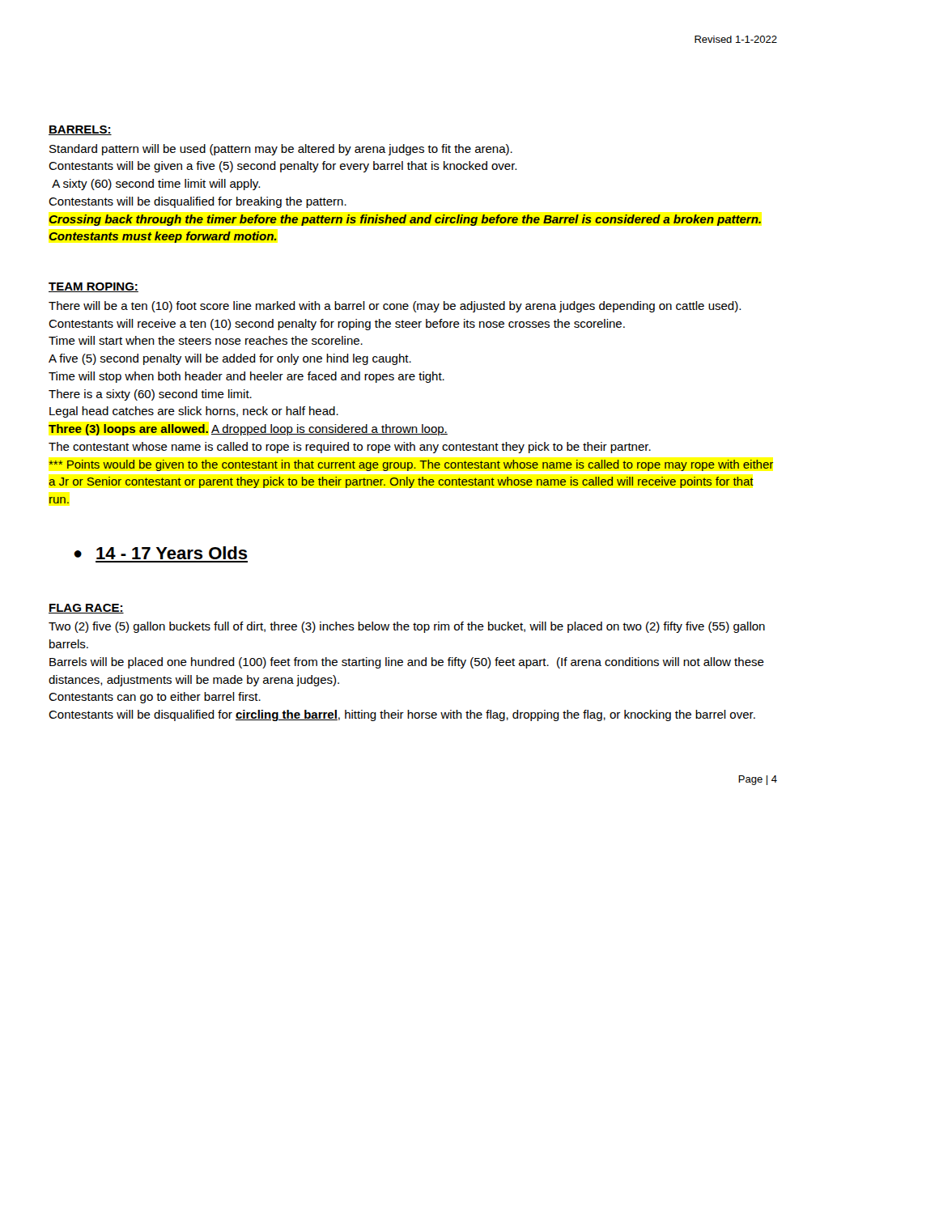Revised 1-1-2022
BARRELS:
Standard pattern will be used (pattern may be altered by arena judges to fit the arena).
Contestants will be given a five (5) second penalty for every barrel that is knocked over.
A sixty (60) second time limit will apply.
Contestants will be disqualified for breaking the pattern.
Crossing back through the timer before the pattern is finished and circling before the Barrel is considered a broken pattern.
Contestants must keep forward motion.
TEAM ROPING:
There will be a ten (10) foot score line marked with a barrel or cone (may be adjusted by arena judges depending on cattle used).
Contestants will receive a ten (10) second penalty for roping the steer before its nose crosses the scoreline.
Time will start when the steers nose reaches the scoreline.
A five (5) second penalty will be added for only one hind leg caught.
Time will stop when both header and heeler are faced and ropes are tight.
There is a sixty (60) second time limit.
Legal head catches are slick horns, neck or half head.
Three (3) loops are allowed. A dropped loop is considered a thrown loop.
The contestant whose name is called to rope is required to rope with any contestant they pick to be their partner.
*** Points would be given to the contestant in that current age group. The contestant whose name is called to rope may rope with either a Jr or Senior contestant or parent they pick to be their partner. Only the contestant whose name is called will receive points for that run.
● 14 - 17 Years Olds
FLAG RACE:
Two (2) five (5) gallon buckets full of dirt, three (3) inches below the top rim of the bucket, will be placed on two (2) fifty five (55) gallon barrels.
Barrels will be placed one hundred (100) feet from the starting line and be fifty (50) feet apart. (If arena conditions will not allow these distances, adjustments will be made by arena judges).
Contestants can go to either barrel first.
Contestants will be disqualified for circling the barrel, hitting their horse with the flag, dropping the flag, or knocking the barrel over.
Page | 4